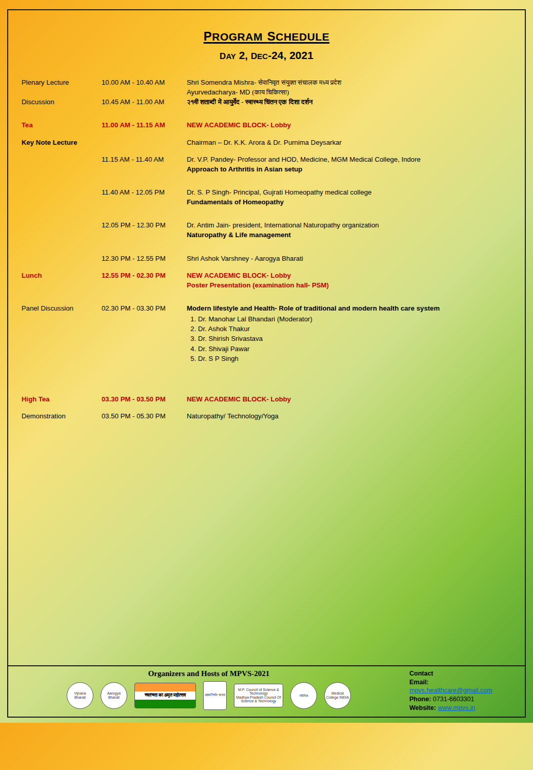Program Schedule
Day 2, Dec-24, 2021
| Plenary Lecture | 10.00 AM - 10.40 AM | Shri Somendra Mishra- सेवानिवृत संयुक्त संचालक मध्य प्रदेश Ayurvedacharya- MD (काय चिकित्सा) |
| Discussion | 10.45 AM - 11.00 AM | २१वी शताब्दी में आयुर्वेद - स्वास्थ्य चिंतन एक दिशा दर्शन |
| Tea | 11.00 AM - 11.15 AM | NEW ACADEMIC BLOCK- Lobby |
| Key Note Lecture | | Chairman – Dr. K.K. Arora & Dr. Purnima Deysarkar |
| | 11.15 AM - 11.40 AM | Dr. V.P. Pandey- Professor and HOD, Medicine, MGM Medical College, Indore Approach to Arthritis in Asian setup |
| | 11.40 AM - 12.05 PM | Dr. S. P Singh- Principal, Gujrati Homeopathy medical college Fundamentals of Homeopathy |
| | 12.05 PM - 12.30 PM | Dr. Antim Jain- president, International Naturopathy organization Naturopathy & Life management |
| | 12.30 PM - 12.55 PM | Shri Ashok Varshney - Aarogya Bharati |
| Lunch | 12.55 PM - 02.30 PM | NEW ACADEMIC BLOCK- Lobby Poster Presentation (examination hall- PSM) |
| Panel Discussion | 02.30 PM - 03.30 PM | Modern lifestyle and Health- Role of traditional and modern health care system Dr. Manohar Lal Bhandari (Moderator) Dr. Ashok Thakur Dr. Shirish Srivastava Dr. Shivaji Pawar Dr. S P Singh |
| High Tea | 03.30 PM - 03.50 PM | NEW ACADEMIC BLOCK- Lobby |
| Demonstration | 03.50 PM - 05.30 PM | Naturopathy/ Technology/Yoga |
Organizers and Hosts of MPVS-2021
Vijnana Bharati
Aarogya Bharati
स्वतंत्रता का अमृत महोत्सव
आत्मनिर्भर भारत
M.P. Council of Science & Technology
Madhya Pradesh Council Of Science & Technology
vibha
Medical College INDIA
Contact
Email:
mpvs.healthcare@gmail.com
Phone: 0731-6603301
Website: www.mpvs.in